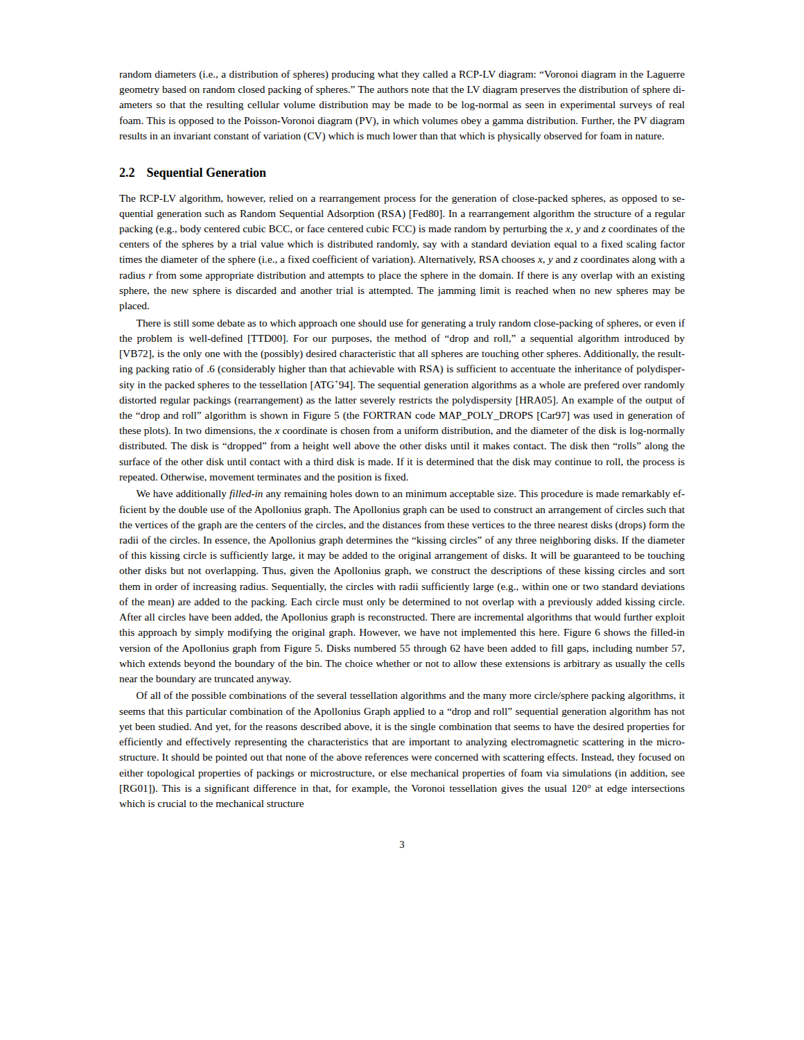random diameters (i.e., a distribution of spheres) producing what they called a RCP-LV diagram: “Voronoi diagram in the Laguerre geometry based on random closed packing of spheres.” The authors note that the LV diagram preserves the distribution of sphere diameters so that the resulting cellular volume distribution may be made to be log-normal as seen in experimental surveys of real foam. This is opposed to the Poisson-Voronoi diagram (PV), in which volumes obey a gamma distribution. Further, the PV diagram results in an invariant constant of variation (CV) which is much lower than that which is physically observed for foam in nature.
2.2 Sequential Generation
The RCP-LV algorithm, however, relied on a rearrangement process for the generation of close-packed spheres, as opposed to sequential generation such as Random Sequential Adsorption (RSA) [Fed80]. In a rearrangement algorithm the structure of a regular packing (e.g., body centered cubic BCC, or face centered cubic FCC) is made random by perturbing the x, y and z coordinates of the centers of the spheres by a trial value which is distributed randomly, say with a standard deviation equal to a fixed scaling factor times the diameter of the sphere (i.e., a fixed coefficient of variation). Alternatively, RSA chooses x, y and z coordinates along with a radius r from some appropriate distribution and attempts to place the sphere in the domain. If there is any overlap with an existing sphere, the new sphere is discarded and another trial is attempted. The jamming limit is reached when no new spheres may be placed.
There is still some debate as to which approach one should use for generating a truly random close-packing of spheres, or even if the problem is well-defined [TTD00]. For our purposes, the method of “drop and roll,” a sequential algorithm introduced by [VB72], is the only one with the (possibly) desired characteristic that all spheres are touching other spheres. Additionally, the resulting packing ratio of .6 (considerably higher than that achievable with RSA) is sufficient to accentuate the inheritance of polydispersity in the packed spheres to the tessellation [ATG+94]. The sequential generation algorithms as a whole are prefered over randomly distorted regular packings (rearrangement) as the latter severely restricts the polydispersity [HRA05]. An example of the output of the “drop and roll” algorithm is shown in Figure 5 (the FORTRAN code MAP_POLY_DROPS [Car97] was used in generation of these plots). In two dimensions, the x coordinate is chosen from a uniform distribution, and the diameter of the disk is log-normally distributed. The disk is “dropped” from a height well above the other disks until it makes contact. The disk then “rolls” along the surface of the other disk until contact with a third disk is made. If it is determined that the disk may continue to roll, the process is repeated. Otherwise, movement terminates and the position is fixed.
We have additionally filled-in any remaining holes down to an minimum acceptable size. This procedure is made remarkably efficient by the double use of the Apollonius graph. The Apollonius graph can be used to construct an arrangement of circles such that the vertices of the graph are the centers of the circles, and the distances from these vertices to the three nearest disks (drops) form the radii of the circles. In essence, the Apollonius graph determines the “kissing circles” of any three neighboring disks. If the diameter of this kissing circle is sufficiently large, it may be added to the original arrangement of disks. It will be guaranteed to be touching other disks but not overlapping. Thus, given the Apollonius graph, we construct the descriptions of these kissing circles and sort them in order of increasing radius. Sequentially, the circles with radii sufficiently large (e.g., within one or two standard deviations of the mean) are added to the packing. Each circle must only be determined to not overlap with a previously added kissing circle. After all circles have been added, the Apollonius graph is reconstructed. There are incremental algorithms that would further exploit this approach by simply modifying the original graph. However, we have not implemented this here. Figure 6 shows the filled-in version of the Apollonius graph from Figure 5. Disks numbered 55 through 62 have been added to fill gaps, including number 57, which extends beyond the boundary of the bin. The choice whether or not to allow these extensions is arbitrary as usually the cells near the boundary are truncated anyway.
Of all of the possible combinations of the several tessellation algorithms and the many more circle/sphere packing algorithms, it seems that this particular combination of the Apollonius Graph applied to a “drop and roll” sequential generation algorithm has not yet been studied. And yet, for the reasons described above, it is the single combination that seems to have the desired properties for efficiently and effectively representing the characteristics that are important to analyzing electromagnetic scattering in the microstructure. It should be pointed out that none of the above references were concerned with scattering effects. Instead, they focused on either topological properties of packings or microstructure, or else mechanical properties of foam via simulations (in addition, see [RG01]). This is a significant difference in that, for example, the Voronoi tessellation gives the usual 120° at edge intersections which is crucial to the mechanical structure
3